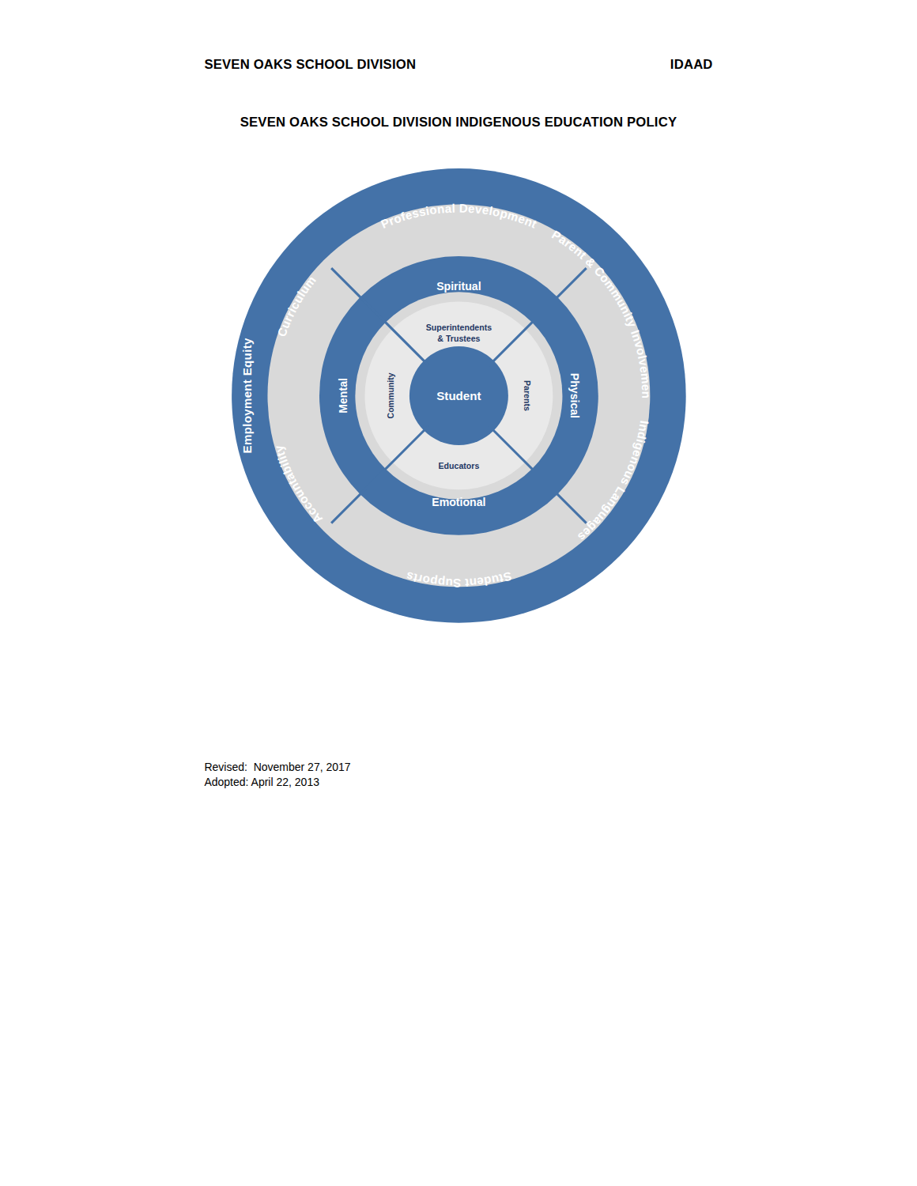Seven Oaks School Division
IDAAD
SEVEN OAKS SCHOOL DIVISION INDIGENOUS EDUCATION POLICY
Professional Development Parent & Community Involvement Curriculum Student Supports Indigenous Languages Accountability Employment Equity Spiritual Emotional Mental Physical Superintendents & Trustees Educators Community Parents Student
Revised: November 27, 2017
Adopted: April 22, 2013